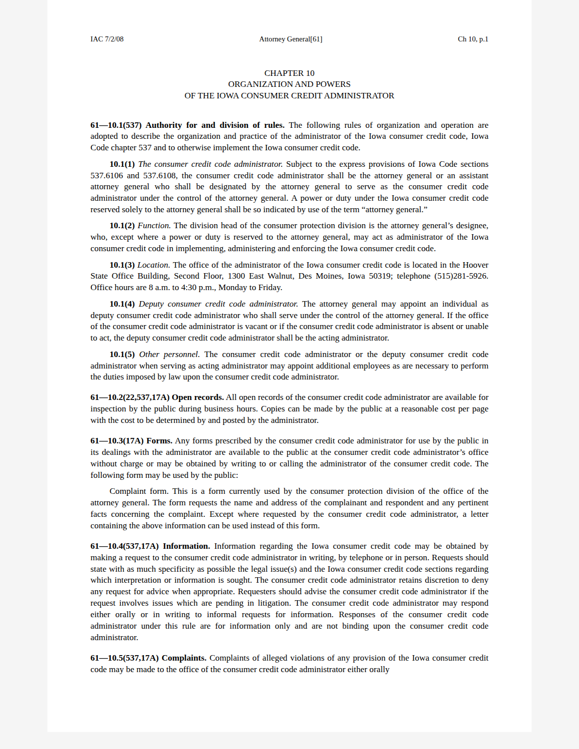IAC 7/2/08 Attorney General[61] Ch 10, p.1
CHAPTER 10 ORGANIZATION AND POWERS OF THE IOWA CONSUMER CREDIT ADMINISTRATOR
61—10.1(537) Authority for and division of rules. The following rules of organization and operation are adopted to describe the organization and practice of the administrator of the Iowa consumer credit code, Iowa Code chapter 537 and to otherwise implement the Iowa consumer credit code.
10.1(1) The consumer credit code administrator. Subject to the express provisions of Iowa Code sections 537.6106 and 537.6108, the consumer credit code administrator shall be the attorney general or an assistant attorney general who shall be designated by the attorney general to serve as the consumer credit code administrator under the control of the attorney general. A power or duty under the Iowa consumer credit code reserved solely to the attorney general shall be so indicated by use of the term “attorney general.”
10.1(2) Function. The division head of the consumer protection division is the attorney general’s designee, who, except where a power or duty is reserved to the attorney general, may act as administrator of the Iowa consumer credit code in implementing, administering and enforcing the Iowa consumer credit code.
10.1(3) Location. The office of the administrator of the Iowa consumer credit code is located in the Hoover State Office Building, Second Floor, 1300 East Walnut, Des Moines, Iowa 50319; telephone (515)281-5926. Office hours are 8 a.m. to 4:30 p.m., Monday to Friday.
10.1(4) Deputy consumer credit code administrator. The attorney general may appoint an individual as deputy consumer credit code administrator who shall serve under the control of the attorney general. If the office of the consumer credit code administrator is vacant or if the consumer credit code administrator is absent or unable to act, the deputy consumer credit code administrator shall be the acting administrator.
10.1(5) Other personnel. The consumer credit code administrator or the deputy consumer credit code administrator when serving as acting administrator may appoint additional employees as are necessary to perform the duties imposed by law upon the consumer credit code administrator.
61—10.2(22,537,17A) Open records. All open records of the consumer credit code administrator are available for inspection by the public during business hours. Copies can be made by the public at a reasonable cost per page with the cost to be determined by and posted by the administrator.
61—10.3(17A) Forms. Any forms prescribed by the consumer credit code administrator for use by the public in its dealings with the administrator are available to the public at the consumer credit code administrator’s office without charge or may be obtained by writing to or calling the administrator of the consumer credit code. The following form may be used by the public:
Complaint form. This is a form currently used by the consumer protection division of the office of the attorney general. The form requests the name and address of the complainant and respondent and any pertinent facts concerning the complaint. Except where requested by the consumer credit code administrator, a letter containing the above information can be used instead of this form.
61—10.4(537,17A) Information. Information regarding the Iowa consumer credit code may be obtained by making a request to the consumer credit code administrator in writing, by telephone or in person. Requests should state with as much specificity as possible the legal issue(s) and the Iowa consumer credit code sections regarding which interpretation or information is sought. The consumer credit code administrator retains discretion to deny any request for advice when appropriate. Requesters should advise the consumer credit code administrator if the request involves issues which are pending in litigation. The consumer credit code administrator may respond either orally or in writing to informal requests for information. Responses of the consumer credit code administrator under this rule are for information only and are not binding upon the consumer credit code administrator.
61—10.5(537,17A) Complaints. Complaints of alleged violations of any provision of the Iowa consumer credit code may be made to the office of the consumer credit code administrator either orally